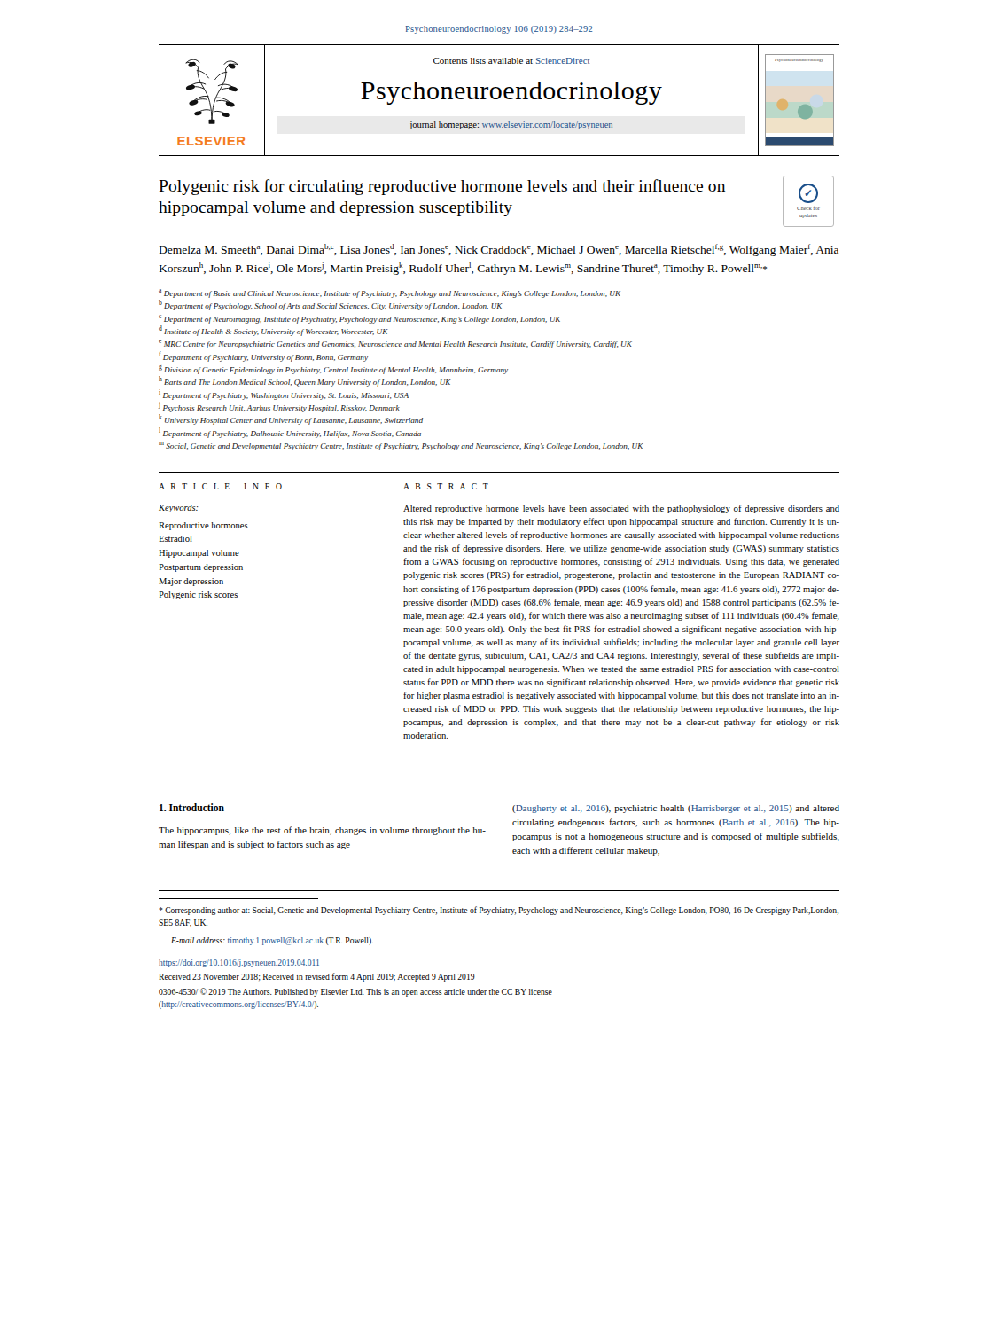Psychoneuroendocrinology 106 (2019) 284–292
ELSEVIER
Contents lists available at ScienceDirect
Psychoneuroendocrinology
journal homepage: www.elsevier.com/locate/psyneuen
Psychoneuroendocrinology
Polygenic risk for circulating reproductive hormone levels and their influence on hippocampal volume and depression susceptibility
✓
Check for
updates
Demelza M. Smeetha, Danai Dimab,c, Lisa Jonesd, Ian Jonese, Nick Craddocke, Michael J Owene, Marcella Rietschelf,g, Wolfgang Maierf, Ania Korszunh, John P. Ricei, Ole Morsj, Martin Preisigk, Rudolf Uherl, Cathryn M. Lewism, Sandrine Thureta, Timothy R. Powellm,*
a Department of Basic and Clinical Neuroscience, Institute of Psychiatry, Psychology and Neuroscience, King’s College London, London, UK
b Department of Psychology, School of Arts and Social Sciences, City, University of London, London, UK
c Department of Neuroimaging, Institute of Psychiatry, Psychology and Neuroscience, King’s College London, London, UK
d Institute of Health & Society, University of Worcester, Worcester, UK
e MRC Centre for Neuropsychiatric Genetics and Genomics, Neuroscience and Mental Health Research Institute, Cardiff University, Cardiff, UK
f Department of Psychiatry, University of Bonn, Bonn, Germany
g Division of Genetic Epidemiology in Psychiatry, Central Institute of Mental Health, Mannheim, Germany
h Barts and The London Medical School, Queen Mary University of London, London, UK
i Department of Psychiatry, Washington University, St. Louis, Missouri, USA
j Psychosis Research Unit, Aarhus University Hospital, Risskov, Denmark
k University Hospital Center and University of Lausanne, Lausanne, Switzerland
l Department of Psychiatry, Dalhousie University, Halifax, Nova Scotia, Canada
m Social, Genetic and Developmental Psychiatry Centre, Institute of Psychiatry, Psychology and Neuroscience, King’s College London, London, UK
A R T I C L E I N F O
Keywords:
Reproductive hormones
Estradiol
Hippocampal volume
Postpartum depression
Major depression
Polygenic risk scores
A B S T R A C T
Altered reproductive hormone levels have been associated with the pathophysiology of depressive disorders and this risk may be imparted by their modulatory effect upon hippocampal structure and function. Currently it is unclear whether altered levels of reproductive hormones are causally associated with hippocampal volume reductions and the risk of depressive disorders. Here, we utilize genome-wide association study (GWAS) summary statistics from a GWAS focusing on reproductive hormones, consisting of 2913 individuals. Using this data, we generated polygenic risk scores (PRS) for estradiol, progesterone, prolactin and testosterone in the European RADIANT cohort consisting of 176 postpartum depression (PPD) cases (100% female, mean age: 41.6 years old), 2772 major depressive disorder (MDD) cases (68.6% female, mean age: 46.9 years old) and 1588 control participants (62.5% female, mean age: 42.4 years old), for which there was also a neuroimaging subset of 111 individuals (60.4% female, mean age: 50.0 years old). Only the best-fit PRS for estradiol showed a significant negative association with hippocampal volume, as well as many of its individual subfields; including the molecular layer and granule cell layer of the dentate gyrus, subiculum, CA1, CA2/3 and CA4 regions. Interestingly, several of these subfields are implicated in adult hippocampal neurogenesis. When we tested the same estradiol PRS for association with case-control status for PPD or MDD there was no significant relationship observed. Here, we provide evidence that genetic risk for higher plasma estradiol is negatively associated with hippocampal volume, but this does not translate into an increased risk of MDD or PPD. This work suggests that the relationship between reproductive hormones, the hippocampus, and depression is complex, and that there may not be a clear-cut pathway for etiology or risk moderation.
1. Introduction
The hippocampus, like the rest of the brain, changes in volume throughout the human lifespan and is subject to factors such as age
(Daugherty et al., 2016), psychiatric health (Harrisberger et al., 2015) and altered circulating endogenous factors, such as hormones (Barth et al., 2016). The hippocampus is not a homogeneous structure and is composed of multiple subfields, each with a different cellular makeup,
* Corresponding author at: Social, Genetic and Developmental Psychiatry Centre, Institute of Psychiatry, Psychology and Neuroscience, King’s College London, PO80, 16 De Crespigny Park,London, SE5 8AF, UK.
E-mail address: timothy.1.powell@kcl.ac.uk (T.R. Powell).
https://doi.org/10.1016/j.psyneuen.2019.04.011
Received 23 November 2018; Received in revised form 4 April 2019; Accepted 9 April 2019
0306-4530/ © 2019 The Authors. Published by Elsevier Ltd. This is an open access article under the CC BY license
(http://creativecommons.org/licenses/BY/4.0/).